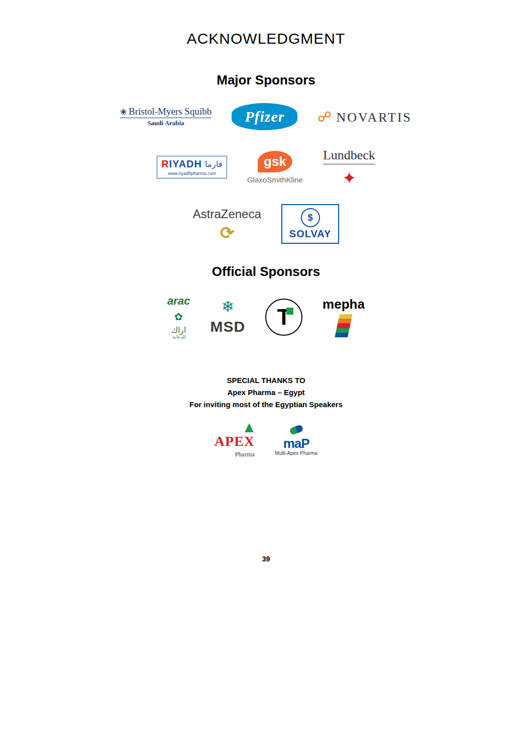ACKNOWLEDGMENT
Major Sponsors
Bristol-Myers Squibb
Saudi Arabia
Pfizer
☍NOVARTIS
RIYADH
فارما
www.riyadhpharma.com
gsk
GlaxoSmithKline
Lundbeck
✦
AstraZeneca
⟳
$
SOLVAY
Official Sponsors
arac
✿
اراكللرعاية
❄
MSD
T
mepha
SPECIAL THANKS TO
Apex Pharma – Egypt
For inviting most of the Egyptian Speakers
APEX
Pharma
maP
Multi-Apex Pharma
39